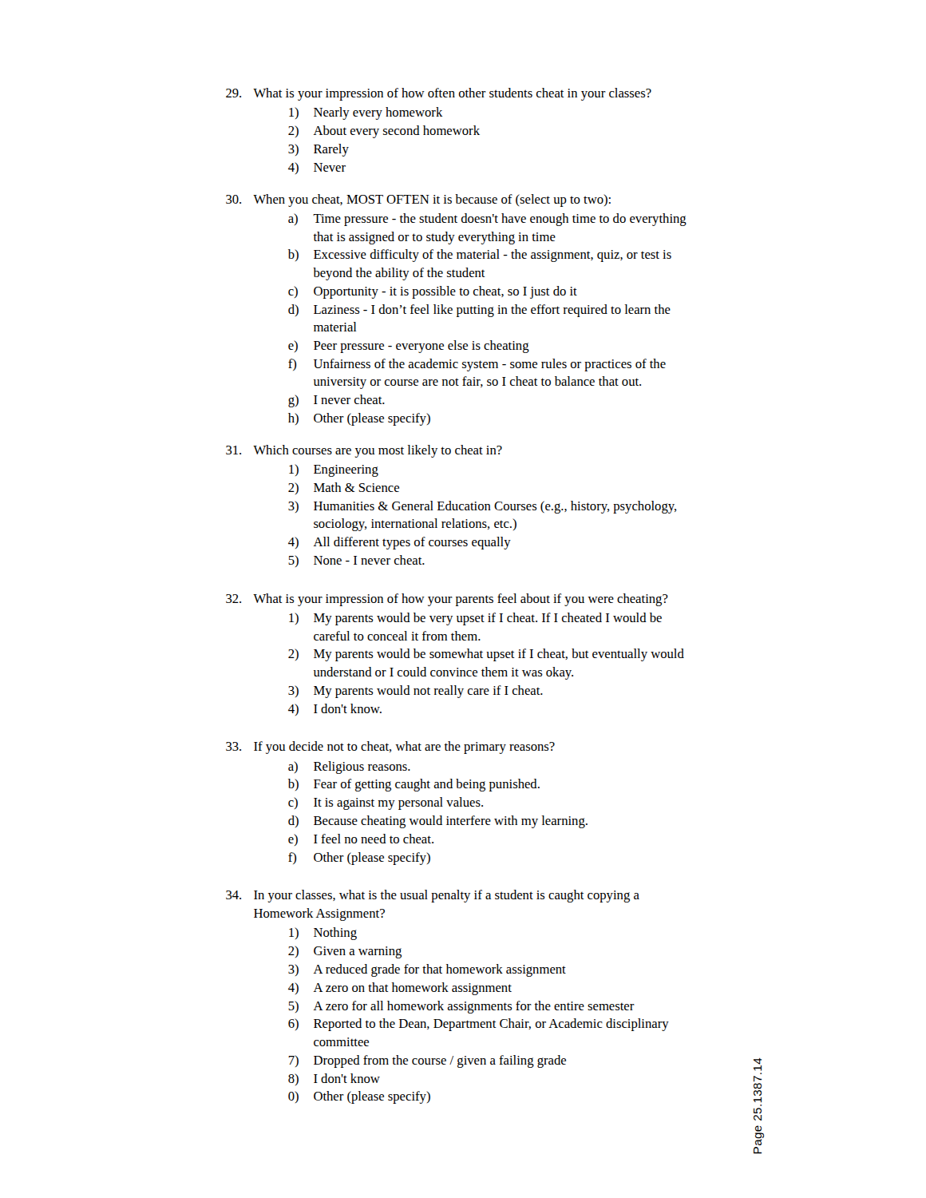Page 25.1387.14
29. What is your impression of how often other students cheat in your classes?
1) Nearly every homework
2) About every second homework
3) Rarely
4) Never
30. When you cheat, MOST OFTEN it is because of (select up to two):
a) Time pressure - the student doesn't have enough time to do everything that is assigned or to study everything in time
b) Excessive difficulty of the material - the assignment, quiz, or test is beyond the ability of the student
c) Opportunity - it is possible to cheat, so I just do it
d) Laziness - I don’t feel like putting in the effort required to learn the material
e) Peer pressure - everyone else is cheating
f) Unfairness of the academic system - some rules or practices of the university or course are not fair, so I cheat to balance that out.
g) I never cheat.
h) Other (please specify)
31. Which courses are you most likely to cheat in?
1) Engineering
2) Math & Science
3) Humanities & General Education Courses (e.g., history, psychology, sociology, international relations, etc.)
4) All different types of courses equally
5) None - I never cheat.
32. What is your impression of how your parents feel about if you were cheating?
1) My parents would be very upset if I cheat. If I cheated I would be careful to conceal it from them.
2) My parents would be somewhat upset if I cheat, but eventually would understand or I could convince them it was okay.
3) My parents would not really care if I cheat.
4) I don't know.
33. If you decide not to cheat, what are the primary reasons?
a) Religious reasons.
b) Fear of getting caught and being punished.
c) It is against my personal values.
d) Because cheating would interfere with my learning.
e) I feel no need to cheat.
f) Other (please specify)
34. In your classes, what is the usual penalty if a student is caught copying a Homework Assignment?
1) Nothing
2) Given a warning
3) A reduced grade for that homework assignment
4) A zero on that homework assignment
5) A zero for all homework assignments for the entire semester
6) Reported to the Dean, Department Chair, or Academic disciplinary committee
7) Dropped from the course / given a failing grade
8) I don't know
0) Other (please specify)